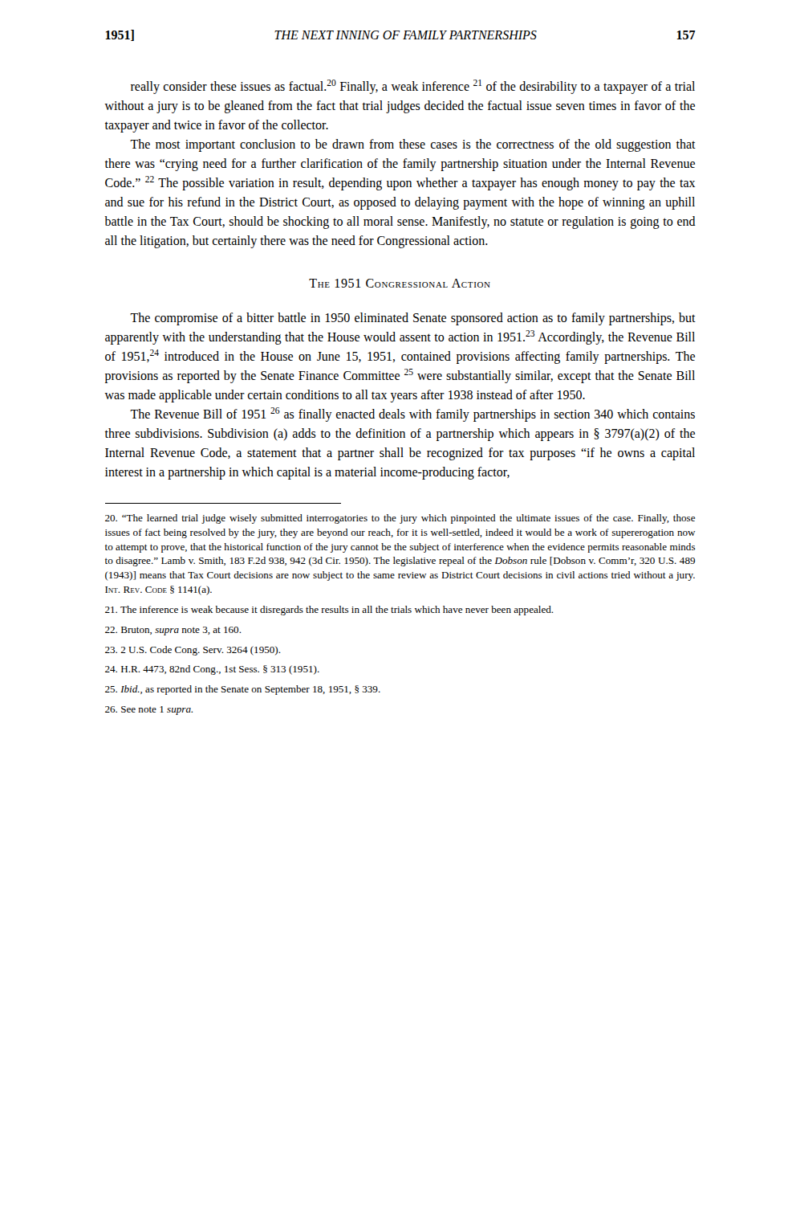1951] THE NEXT INNING OF FAMILY PARTNERSHIPS 157
really consider these issues as factual.20 Finally, a weak inference 21 of the desirability to a taxpayer of a trial without a jury is to be gleaned from the fact that trial judges decided the factual issue seven times in favor of the taxpayer and twice in favor of the collector.
The most important conclusion to be drawn from these cases is the correctness of the old suggestion that there was “crying need for a further clarification of the family partnership situation under the Internal Revenue Code.” 22 The possible variation in result, depending upon whether a taxpayer has enough money to pay the tax and sue for his refund in the District Court, as opposed to delaying payment with the hope of winning an uphill battle in the Tax Court, should be shocking to all moral sense. Manifestly, no statute or regulation is going to end all the litigation, but certainly there was the need for Congressional action.
The 1951 Congressional Action
The compromise of a bitter battle in 1950 eliminated Senate sponsored action as to family partnerships, but apparently with the understanding that the House would assent to action in 1951.23 Accordingly, the Revenue Bill of 1951,24 introduced in the House on June 15, 1951, contained provisions affecting family partnerships. The provisions as reported by the Senate Finance Committee 25 were substantially similar, except that the Senate Bill was made applicable under certain conditions to all tax years after 1938 instead of after 1950.
The Revenue Bill of 1951 26 as finally enacted deals with family partnerships in section 340 which contains three subdivisions. Subdivision (a) adds to the definition of a partnership which appears in § 3797(a)(2) of the Internal Revenue Code, a statement that a partner shall be recognized for tax purposes “if he owns a capital interest in a partnership in which capital is a material income-producing factor,
20. “The learned trial judge wisely submitted interrogatories to the jury which pinpointed the ultimate issues of the case. Finally, those issues of fact being resolved by the jury, they are beyond our reach, for it is well-settled, indeed it would be a work of supererogation now to attempt to prove, that the historical function of the jury cannot be the subject of interference when the evidence permits reasonable minds to disagree.” Lamb v. Smith, 183 F.2d 938, 942 (3d Cir. 1950). The legislative repeal of the Dobson rule [Dobson v. Comm’r, 320 U.S. 489 (1943)] means that Tax Court decisions are now subject to the same review as District Court decisions in civil actions tried without a jury. Int. Rev. Code § 1141(a).
21. The inference is weak because it disregards the results in all the trials which have never been appealed.
22. Bruton, supra note 3, at 160.
23. 2 U.S. Code Cong. Serv. 3264 (1950).
24. H.R. 4473, 82nd Cong., 1st Sess. § 313 (1951).
25. Ibid., as reported in the Senate on September 18, 1951, § 339.
26. See note 1 supra.